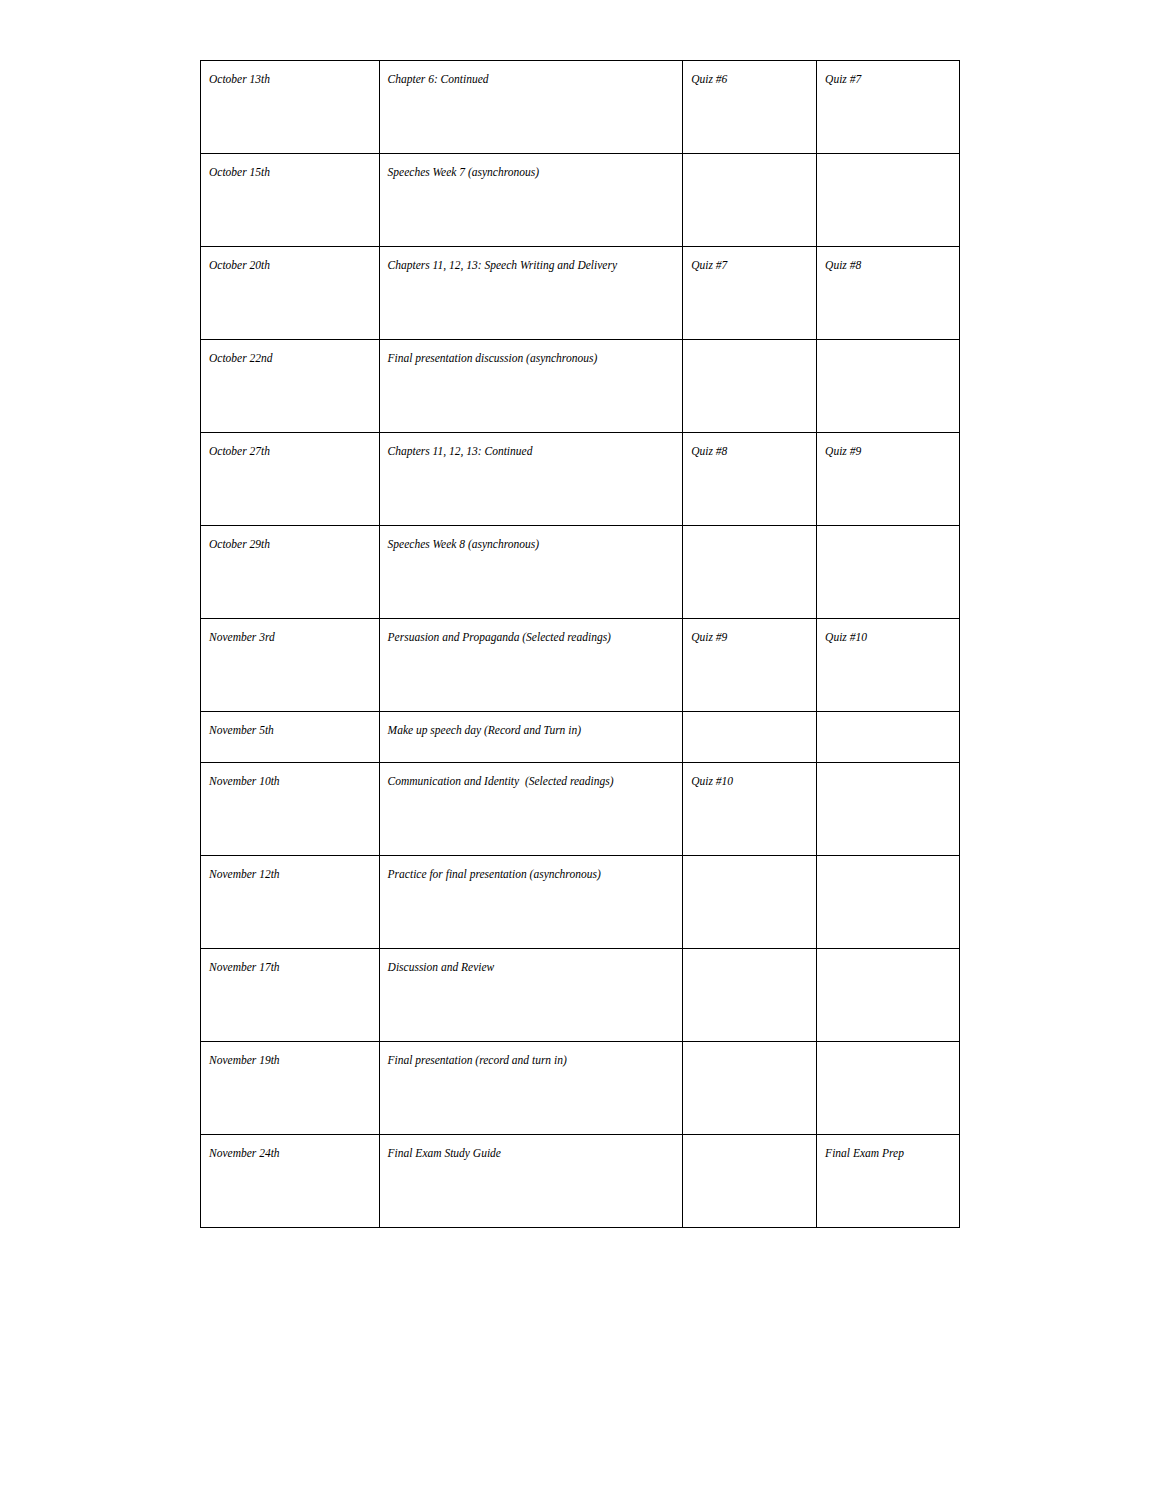| October 13th | Chapter 6: Continued | Quiz #6 | Quiz #7 |
| October 15th | Speeches Week 7 (asynchronous) | | |
| October 20th | Chapters 11, 12, 13: Speech Writing and Delivery | Quiz #7 | Quiz #8 |
| October 22nd | Final presentation discussion (asynchronous) | | |
| October 27th | Chapters 11, 12, 13: Continued | Quiz #8 | Quiz #9 |
| October 29th | Speeches Week 8 (asynchronous) | | |
| November 3rd | Persuasion and Propaganda (Selected readings) | Quiz #9 | Quiz #10 |
| November 5th | Make up speech day (Record and Turn in) | | |
| November 10th | Communication and Identity (Selected readings) | Quiz #10 | |
| November 12th | Practice for final presentation (asynchronous) | | |
| November 17th | Discussion and Review | | |
| November 19th | Final presentation (record and turn in) | | |
| November 24th | Final Exam Study Guide | | Final Exam Prep |